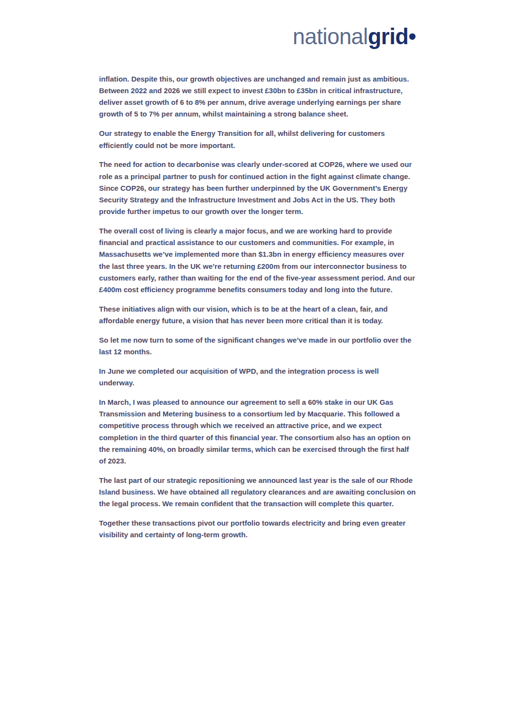national grid•
inflation. Despite this, our growth objectives are unchanged and remain just as ambitious. Between 2022 and 2026 we still expect to invest £30bn to £35bn in critical infrastructure, deliver asset growth of 6 to 8% per annum, drive average underlying earnings per share growth of 5 to 7% per annum, whilst maintaining a strong balance sheet.
Our strategy to enable the Energy Transition for all, whilst delivering for customers efficiently could not be more important.
The need for action to decarbonise was clearly under-scored at COP26, where we used our role as a principal partner to push for continued action in the fight against climate change. Since COP26, our strategy has been further underpinned by the UK Government’s Energy Security Strategy and the Infrastructure Investment and Jobs Act in the US. They both provide further impetus to our growth over the longer term.
The overall cost of living is clearly a major focus, and we are working hard to provide financial and practical assistance to our customers and communities. For example, in Massachusetts we’ve implemented more than $1.3bn in energy efficiency measures over the last three years. In the UK we’re returning £200m from our interconnector business to customers early, rather than waiting for the end of the five-year assessment period. And our £400m cost efficiency programme benefits consumers today and long into the future.
These initiatives align with our vision, which is to be at the heart of a clean, fair, and affordable energy future, a vision that has never been more critical than it is today.
So let me now turn to some of the significant changes we’ve made in our portfolio over the last 12 months.
In June we completed our acquisition of WPD, and the integration process is well underway.
In March, I was pleased to announce our agreement to sell a 60% stake in our UK Gas Transmission and Metering business to a consortium led by Macquarie. This followed a competitive process through which we received an attractive price, and we expect completion in the third quarter of this financial year. The consortium also has an option on the remaining 40%, on broadly similar terms, which can be exercised through the first half of 2023.
The last part of our strategic repositioning we announced last year is the sale of our Rhode Island business. We have obtained all regulatory clearances and are awaiting conclusion on the legal process. We remain confident that the transaction will complete this quarter.
Together these transactions pivot our portfolio towards electricity and bring even greater visibility and certainty of long-term growth.